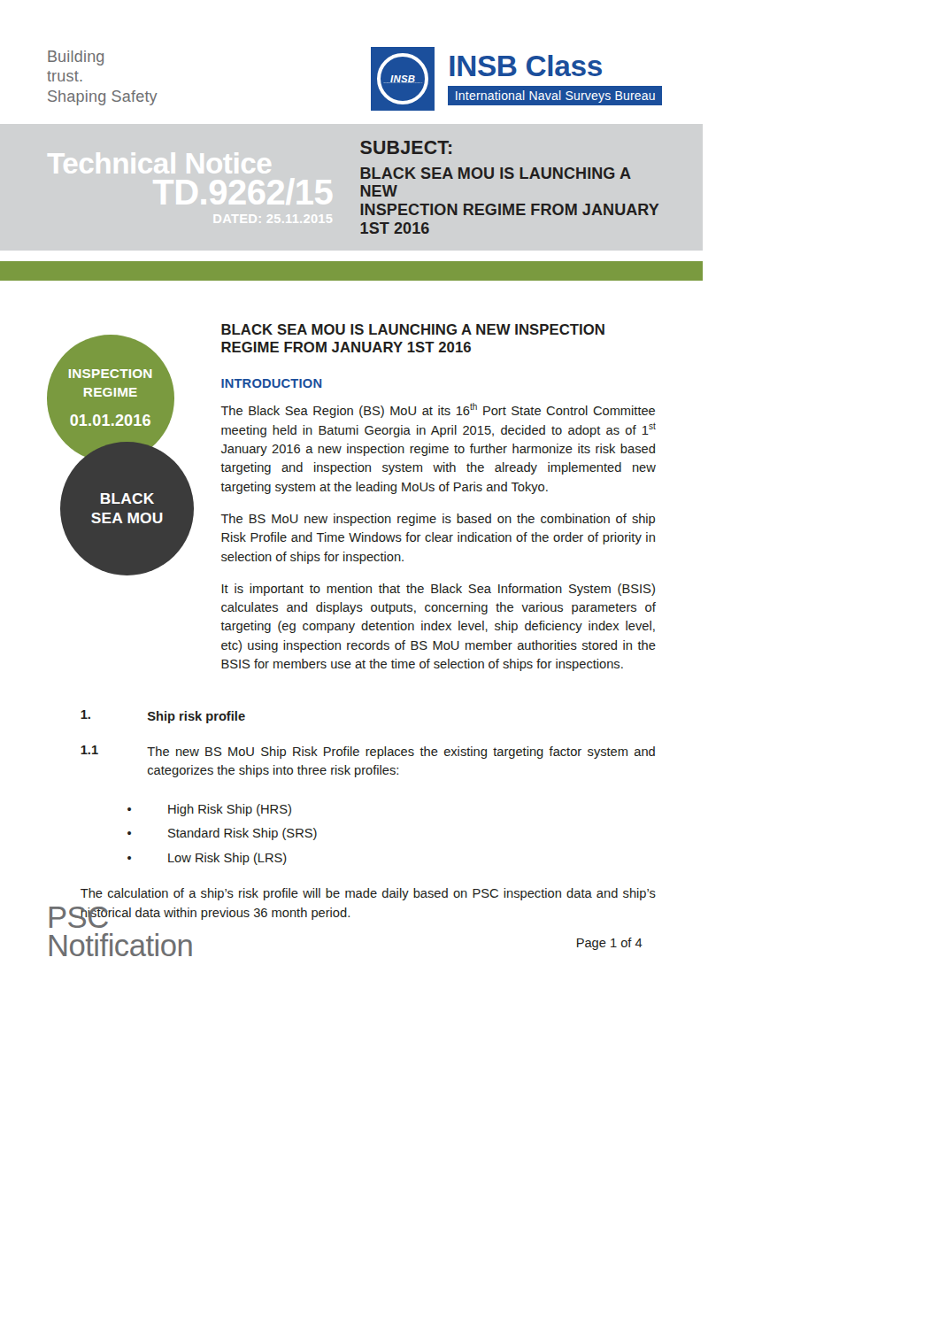Building
trust.
Shaping Safety
INSB
INSB Class
International Naval Surveys Bureau
Technical Notice
TD.9262/15
DATED: 25.11.2015
SUBJECT:
BLACK SEA MOU IS LAUNCHING A NEW
INSPECTION REGIME FROM JANUARY 1ST 2016
INSPECTION
REGIME
01.01.2016
BLACK
SEA MOU
BLACK SEA MOU IS LAUNCHING A NEW INSPECTION REGIME FROM JANUARY 1ST 2016
INTRODUCTION
The Black Sea Region (BS) MoU at its 16th Port State Control Committee meeting held in Batumi Georgia in April 2015, decided to adopt as of 1st January 2016 a new inspection regime to further harmonize its risk based targeting and inspection system with the already implemented new targeting system at the leading MoUs of Paris and Tokyo.
The BS MoU new inspection regime is based on the combination of ship Risk Profile and Time Windows for clear indication of the order of priority in selection of ships for inspection.
It is important to mention that the Black Sea Information System (BSIS) calculates and displays outputs, concerning the various parameters of targeting (eg company detention index level, ship deficiency index level, etc) using inspection records of BS MoU member authorities stored in the BSIS for members use at the time of selection of ships for inspections.
1.
Ship risk profile
1.1
The new BS MoU Ship Risk Profile replaces the existing targeting factor system and categorizes the ships into three risk profiles:
High Risk Ship (HRS)
Standard Risk Ship (SRS)
Low Risk Ship (LRS)
The calculation of a ship’s risk profile will be made daily based on PSC inspection data and ship’s historical data within previous 36 month period.
PSC
Notification
Page 1 of 4